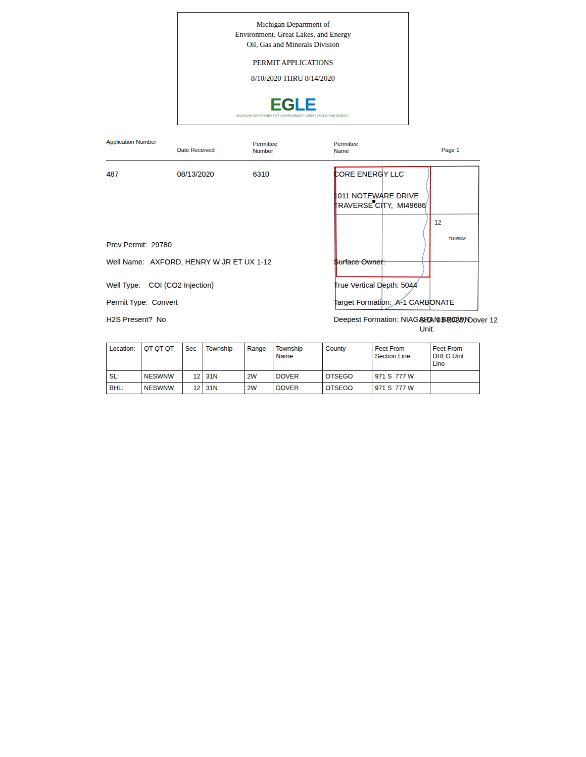Michigan Department of
Environment, Great Lakes, and Energy
Oil, Gas and Minerals Division
PERMIT APPLICATIONS
8/10/2020 THRU 8/14/2020
EGLE
MICHIGAN DEPARTMENT OF ENVIRONMENT, GREAT LAKES, AND ENERGY
Application Number
Date Received
Permittee
Number
Permittee
Name
Page 1
12 T31NR02W
487
08/13/2020
6310
CORE ENERGY LLC
1011 NOTEWARE DRIVE
TRAVERSE CITY, MI49686
Prev Permit: 29780
Well Name: AXFORD, HENRY W JR ET UX 1-12
Surface Owner:
Well Type: COI (CO2 Injection)
True Vertical Depth: 5044
Permit Type: Convert
Target Formation: A-1 CARBONATE
H2S Present? No
Deepest Formation: NIAGARAN BROWN
S.O. 03-2020, Dover 12 Unit
| Location: | QT QT QT | Sec | Township | Range | Township Name | County | Feet From Section Line | Feet From DRLG Unit Line |
| --- | --- | --- | --- | --- | --- | --- | --- | --- |
| SL: | NESWNW | 12 | 31N | 2W | DOVER | OTSEGO | 971 S 777 W | |
| BHL: | NESWNW | 12 | 31N | 2W | DOVER | OTSEGO | 971 S 777 W | |